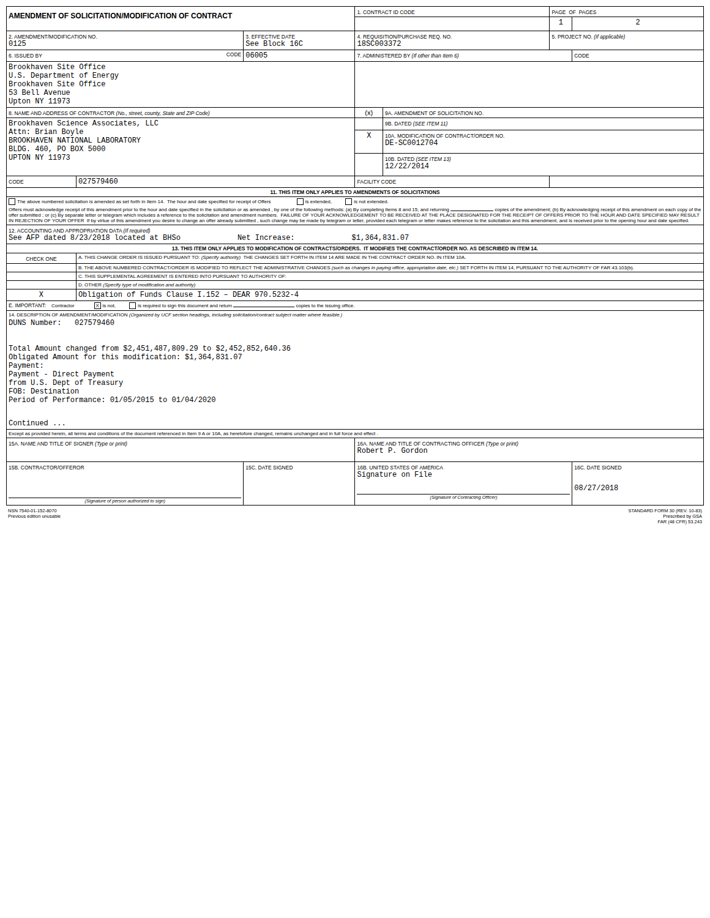| AMENDMENT OF SOLICITATION/MODIFICATION OF CONTRACT | 1. CONTRACT ID CODE | PAGE OF PAGES |
| | 1 | 2 |
| 2. AMENDMENT/MODIFICATION NO. 0125 | 3. EFFECTIVE DATE See Block 16C | 4. REQUISITION/PURCHASE REQ. NO. 18SC003372 | 5. PROJECT NO. (If applicable) |
| 6. ISSUED BY CODE | 06005 | 7. ADMINISTERED BY (If other than Item 6) | CODE |
| Brookhaven Site Office U.S. Department of Energy Brookhaven Site Office 53 Bell Avenue Upton NY 11973 | |
| 8. NAME AND ADDRESS OF CONTRACTOR (No., street, county, State and ZIP Code) | (x) | 9A. AMENDMENT OF SOLICITATION NO. |
| Brookhaven Science Associates, LLC Attn: Brian Boyle BROOKHAVEN NATIONAL LABORATORY BLDG. 460, PO BOX 5000 UPTON NY 11973 | | 9B. DATED (SEE ITEM 11) |
| X | 10A. MODIFICATION OF CONTRACT/ORDER NO. DE-SC0012704 |
| | 10B. DATED (SEE ITEM 13) 12/22/2014 |
| CODE | 027579460 | FACILITY CODE | |
| 11. THIS ITEM ONLY APPLIES TO AMENDMENTS OF SOLICITATIONS |
| The above numbered solicitation is amended as set forth in Item 14. The hour and date specified for receipt of Offers is extended, is not extended. Offers must acknowledge receipt of this amendment prior to the hour and date specified in the solicitation or as amended , by one of the following methods: (a) By completing Items 8 and 15, and returning copies of the amendment; (b) By acknowledging receipt of this amendment on each copy of the offer submitted ; or (c) By separate letter or telegram which includes a reference to the solicitation and amendment numbers. FAILURE OF YOUR ACKNOWLEDGEMENT TO BE RECEIVED AT THE PLACE DESIGNATED FOR THE RECEIPT OF OFFERS PRIOR TO THE HOUR AND DATE SPECIFIED MAY RESULT IN REJECTION OF YOUR OFFER If by virtue of this amendment you desire to change an offer already submitted , such change may be made by telegram or letter, provided each telegram or letter makes reference to the solicitation and this amendment, and is received prior to the opening hour and date specified. |
| 12. ACCOUNTING AND APPROPRIATION DATA (If required) See AFP dated 8/23/2018 located at BHSo Net Increase: $1,364,831.07 |
| 13. THIS ITEM ONLY APPLIES TO MODIFICATION OF CONTRACTS/ORDERS. IT MODIFIES THE CONTRACT/ORDER NO. AS DESCRIBED IN ITEM 14. |
| CHECK ONE | A. THIS CHANGE ORDER IS ISSUED PURSUANT TO: (Specify authority) THE CHANGES SET FORTH IN ITEM 14 ARE MADE IN THE CONTRACT ORDER NO. IN ITEM 10A. |
| | B. THE ABOVE NUMBERED CONTRACT/ORDER IS MODIFIED TO REFLECT THE ADMINISTRATIVE CHANGES (such as changes in paying office, appropriation date, etc.) SET FORTH IN ITEM 14, PURSUANT TO THE AUTHORITY OF FAR 43.103(b). |
| | C. THIS SUPPLEMENTAL AGREEMENT IS ENTERED INTO PURSUANT TO AUTHORITY OF: |
| | D. OTHER (Specify type of modification and authority) |
| X | Obligation of Funds Clause I.152 – DEAR 970.5232-4 |
| E. IMPORTANT: Contractor is not, is required to sign this document and return copies to the issuing office. |
| 14. DESCRIPTION OF AMENDMENT/MODIFICATION (Organized by UCF section headings, including solicitation/contract subject matter where feasible.) DUNS Number: 027579460 Total Amount changed from $2,451,487,809.29 to $2,452,852,640.36 Obligated Amount for this modification: $1,364,831.07 Payment: Payment - Direct Payment from U.S. Dept of Treasury FOB: Destination Period of Performance: 01/05/2015 to 01/04/2020 Continued ... |
| Except as provided herein, all terms and conditions of the document referenced in Item 9 A or 10A, as heretofore changed, remains unchanged and in full force and effect . |
| 15A. NAME AND TITLE OF SIGNER (Type or print) | 16A. NAME AND TITLE OF CONTRACTING OFFICER (Type or print) Robert P. Gordon |
| 15B. CONTRACTOR/OFFEROR (Signature of person authorized to sign) | 15C. DATE SIGNED | 16B. UNITED STATES OF AMERICA Signature on File (Signature of Contracting Officer) | 16C. DATE SIGNED 08/27/2018 |
| NSN 7540-01-152-8070 Previous edition unusable | STANDARD FORM 30 (REV. 10-83) Prescribed by GSA FAR (48 CFR) 53.243 |